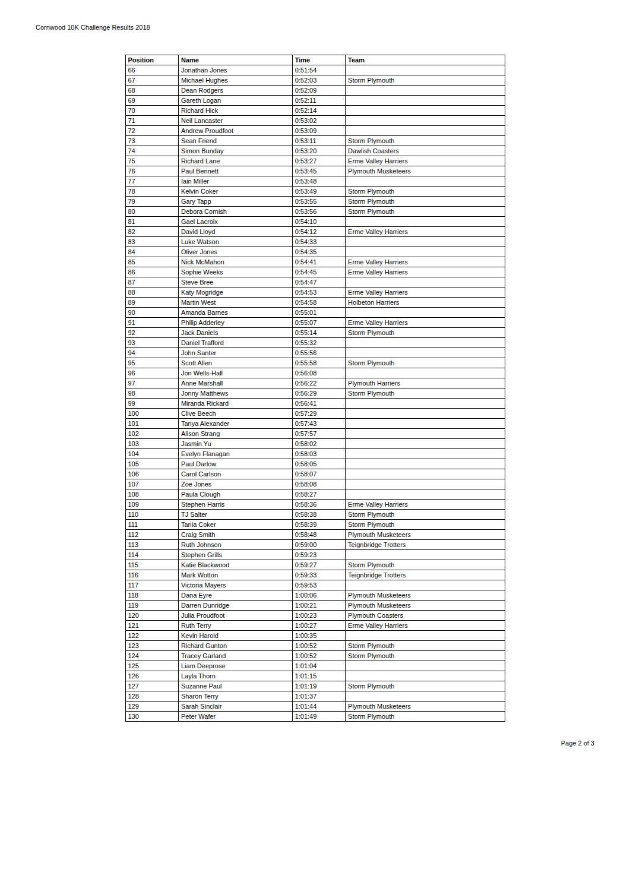Cornwood 10K Challenge Results 2018
| Position | Name | Time | Team |
| --- | --- | --- | --- |
| 66 | Jonathan Jones | 0:51:54 | |
| 67 | Michael Hughes | 0:52:03 | Storm Plymouth |
| 68 | Dean Rodgers | 0:52:09 | |
| 69 | Gareth Logan | 0:52:11 | |
| 70 | Richard Hick | 0:52:14 | |
| 71 | Neil Lancaster | 0:53:02 | |
| 72 | Andrew Proudfoot | 0:53:09 | |
| 73 | Sean Friend | 0:53:11 | Storm Plymouth |
| 74 | Simon Bunday | 0:53:20 | Dawlish Coasters |
| 75 | Richard Lane | 0:53:27 | Erme Valley Harriers |
| 76 | Paul Bennett | 0:53:45 | Plymouth Musketeers |
| 77 | Iain Miller | 0:53:48 | |
| 78 | Kelvin Coker | 0:53:49 | Storm Plymouth |
| 79 | Gary Tapp | 0:53:55 | Storm Plymouth |
| 80 | Debora Cornish | 0:53:56 | Storm Plymouth |
| 81 | Gael Lacroix | 0:54:10 | |
| 82 | David Lloyd | 0:54:12 | Erme Valley Harriers |
| 83 | Luke Watson | 0:54:33 | |
| 84 | Oliver Jones | 0:54:35 | |
| 85 | Nick McMahon | 0:54:41 | Erme Valley Harriers |
| 86 | Sophie Weeks | 0:54:45 | Erme Valley Harriers |
| 87 | Steve Bree | 0:54:47 | |
| 88 | Katy Mogridge | 0:54:53 | Erme Valley Harriers |
| 89 | Martin West | 0:54:58 | Holbeton Harriers |
| 90 | Amanda Barnes | 0:55:01 | |
| 91 | Philip Adderley | 0:55:07 | Erme Valley Harriers |
| 92 | Jack Daniels | 0:55:14 | Storm Plymouth |
| 93 | Daniel Trafford | 0:55:32 | |
| 94 | John Santer | 0:55:56 | |
| 95 | Scott Allen | 0:55:58 | Storm Plymouth |
| 96 | Jon Wells-Hall | 0:56:08 | |
| 97 | Anne Marshall | 0:56:22 | Plymouth Harriers |
| 98 | Jonny Matthews | 0:56:29 | Storm Plymouth |
| 99 | Miranda Rickard | 0:56:41 | |
| 100 | Clive Beech | 0:57:29 | |
| 101 | Tanya Alexander | 0:57:43 | |
| 102 | Alison Strang | 0:57:57 | |
| 103 | Jasmin Yu | 0:58:02 | |
| 104 | Evelyn Flanagan | 0:58:03 | |
| 105 | Paul Darlow | 0:58:05 | |
| 106 | Carol Carlson | 0:58:07 | |
| 107 | Zoe Jones | 0:58:08 | |
| 108 | Paula Clough | 0:58:27 | |
| 109 | Stephen Harris | 0:58:36 | Erme Valley Harriers |
| 110 | TJ Salter | 0:58:38 | Storm Plymouth |
| 111 | Tania Coker | 0:58:39 | Storm Plymouth |
| 112 | Craig Smith | 0:58:48 | Plymouth Musketeers |
| 113 | Ruth Johnson | 0:59:00 | Teignbridge Trotters |
| 114 | Stephen Grills | 0:59:23 | |
| 115 | Katie Blackwood | 0:59:27 | Storm Plymouth |
| 116 | Mark Wotton | 0:59:33 | Teignbridge Trotters |
| 117 | Victoria Mayers | 0:59:53 | |
| 118 | Dana Eyre | 1:00:06 | Plymouth Musketeers |
| 119 | Darren Dunridge | 1:00:21 | Plymouth Musketeers |
| 120 | Julia Proudfoot | 1:00:23 | Plymouth Coasters |
| 121 | Ruth Terry | 1:00:27 | Erme Valley Harriers |
| 122 | Kevin Harold | 1:00:35 | |
| 123 | Richard Gunton | 1:00:52 | Storm Plymouth |
| 124 | Tracey Garland | 1:00:52 | Storm Plymouth |
| 125 | Liam Deeprose | 1:01:04 | |
| 126 | Layla Thorn | 1:01:15 | |
| 127 | Suzanne Paul | 1:01:19 | Storm Plymouth |
| 128 | Sharon Terry | 1:01:37 | |
| 129 | Sarah Sinclair | 1:01:44 | Plymouth Musketeers |
| 130 | Peter Wafer | 1:01:49 | Storm Plymouth |
Page 2 of 3